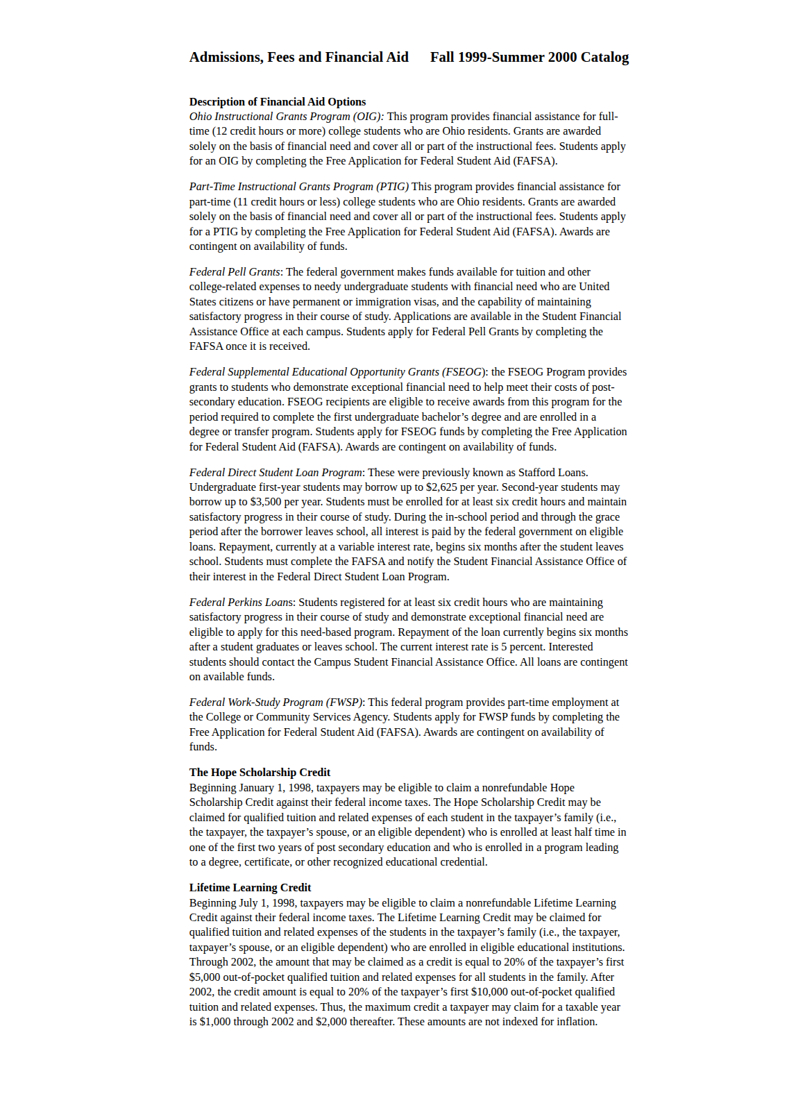Admissions, Fees and Financial Aid Fall 1999-Summer 2000 Catalog
Description of Financial Aid Options
Ohio Instructional Grants Program (OIG): This program provides financial assistance for full-time (12 credit hours or more) college students who are Ohio residents. Grants are awarded solely on the basis of financial need and cover all or part of the instructional fees. Students apply for an OIG by completing the Free Application for Federal Student Aid (FAFSA).
Part-Time Instructional Grants Program (PTIG) This program provides financial assistance for part-time (11 credit hours or less) college students who are Ohio residents. Grants are awarded solely on the basis of financial need and cover all or part of the instructional fees. Students apply for a PTIG by completing the Free Application for Federal Student Aid (FAFSA). Awards are contingent on availability of funds.
Federal Pell Grants: The federal government makes funds available for tuition and other college-related expenses to needy undergraduate students with financial need who are United States citizens or have permanent or immigration visas, and the capability of maintaining satisfactory progress in their course of study. Applications are available in the Student Financial Assistance Office at each campus. Students apply for Federal Pell Grants by completing the FAFSA once it is received.
Federal Supplemental Educational Opportunity Grants (FSEOG): the FSEOG Program provides grants to students who demonstrate exceptional financial need to help meet their costs of post-secondary education. FSEOG recipients are eligible to receive awards from this program for the period required to complete the first undergraduate bachelor’s degree and are enrolled in a degree or transfer program. Students apply for FSEOG funds by completing the Free Application for Federal Student Aid (FAFSA). Awards are contingent on availability of funds.
Federal Direct Student Loan Program: These were previously known as Stafford Loans. Undergraduate first-year students may borrow up to $2,625 per year. Second-year students may borrow up to $3,500 per year. Students must be enrolled for at least six credit hours and maintain satisfactory progress in their course of study. During the in-school period and through the grace period after the borrower leaves school, all interest is paid by the federal government on eligible loans. Repayment, currently at a variable interest rate, begins six months after the student leaves school. Students must complete the FAFSA and notify the Student Financial Assistance Office of their interest in the Federal Direct Student Loan Program.
Federal Perkins Loans: Students registered for at least six credit hours who are maintaining satisfactory progress in their course of study and demonstrate exceptional financial need are eligible to apply for this need-based program. Repayment of the loan currently begins six months after a student graduates or leaves school. The current interest rate is 5 percent. Interested students should contact the Campus Student Financial Assistance Office. All loans are contingent on available funds.
Federal Work-Study Program (FWSP): This federal program provides part-time employment at the College or Community Services Agency. Students apply for FWSP funds by completing the Free Application for Federal Student Aid (FAFSA). Awards are contingent on availability of funds.
The Hope Scholarship Credit
Beginning January 1, 1998, taxpayers may be eligible to claim a nonrefundable Hope Scholarship Credit against their federal income taxes. The Hope Scholarship Credit may be claimed for qualified tuition and related expenses of each student in the taxpayer’s family (i.e., the taxpayer, the taxpayer’s spouse, or an eligible dependent) who is enrolled at least half time in one of the first two years of post secondary education and who is enrolled in a program leading to a degree, certificate, or other recognized educational credential.
Lifetime Learning Credit
Beginning July 1, 1998, taxpayers may be eligible to claim a nonrefundable Lifetime Learning Credit against their federal income taxes. The Lifetime Learning Credit may be claimed for qualified tuition and related expenses of the students in the taxpayer’s family (i.e., the taxpayer, taxpayer’s spouse, or an eligible dependent) who are enrolled in eligible educational institutions. Through 2002, the amount that may be claimed as a credit is equal to 20% of the taxpayer’s first $5,000 out-of-pocket qualified tuition and related expenses for all students in the family. After 2002, the credit amount is equal to 20% of the taxpayer’s first $10,000 out-of-pocket qualified tuition and related expenses. Thus, the maximum credit a taxpayer may claim for a taxable year is $1,000 through 2002 and $2,000 thereafter. These amounts are not indexed for inflation.